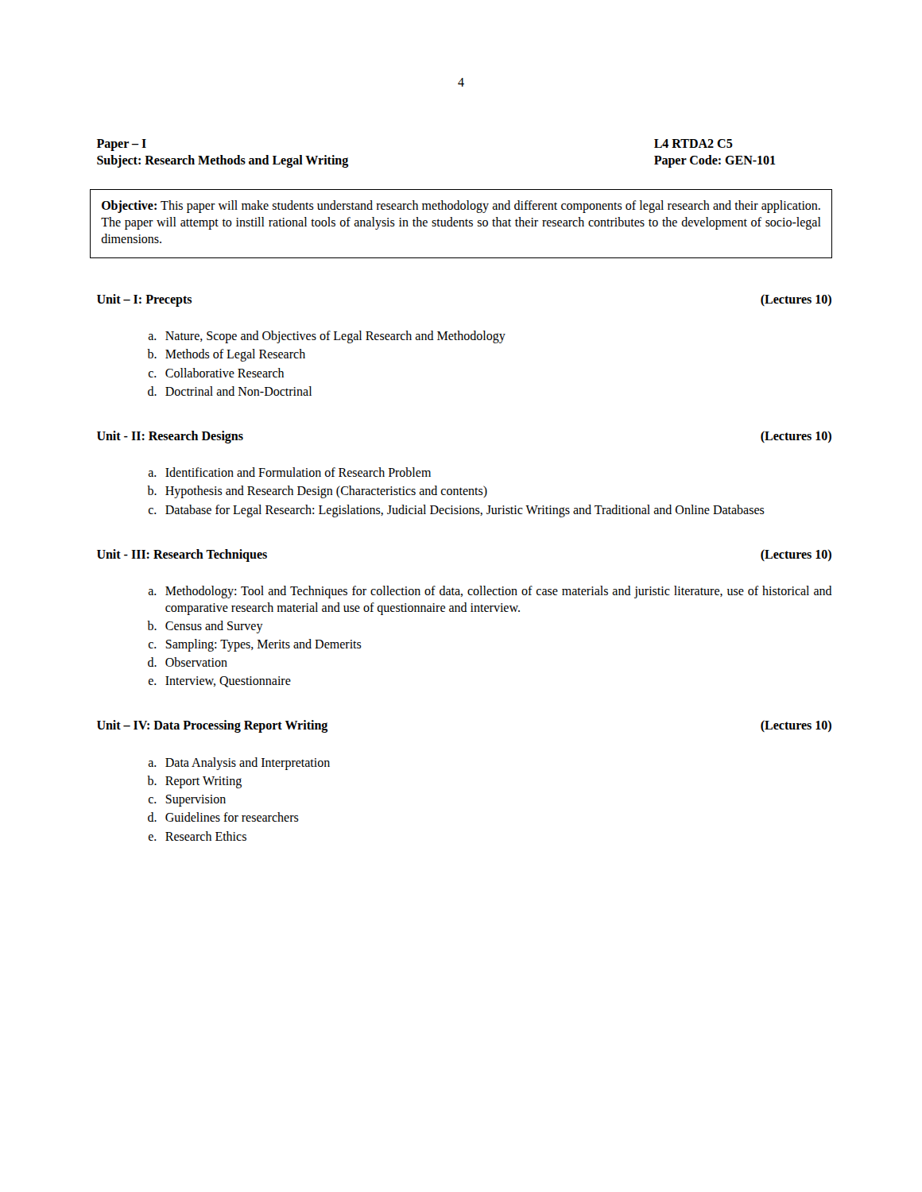4
Paper – I
L4 RTDA2 C5
Subject: Research Methods and Legal Writing
Paper Code: GEN-101
Objective: This paper will make students understand research methodology and different components of legal research and their application. The paper will attempt to instill rational tools of analysis in the students so that their research contributes to the development of socio-legal dimensions.
Unit – I: Precepts (Lectures 10)
Nature, Scope and Objectives of Legal Research and Methodology
Methods of Legal Research
Collaborative Research
Doctrinal and Non-Doctrinal
Unit - II: Research Designs (Lectures 10)
Identification and Formulation of Research Problem
Hypothesis and Research Design (Characteristics and contents)
Database for Legal Research: Legislations, Judicial Decisions, Juristic Writings and Traditional and Online Databases
Unit - III: Research Techniques (Lectures 10)
Methodology: Tool and Techniques for collection of data, collection of case materials and juristic literature, use of historical and comparative research material and use of questionnaire and interview.
Census and Survey
Sampling: Types, Merits and Demerits
Observation
Interview, Questionnaire
Unit – IV: Data Processing Report Writing (Lectures 10)
Data Analysis and Interpretation
Report Writing
Supervision
Guidelines for researchers
Research Ethics